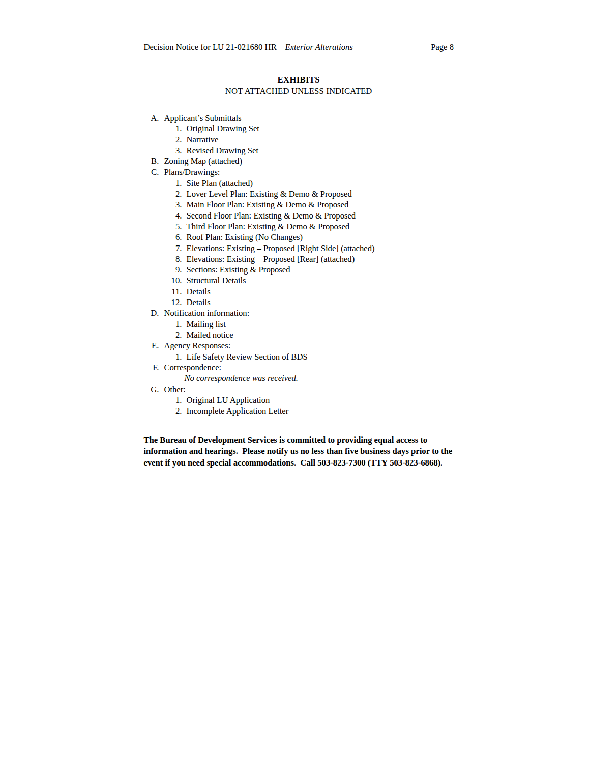Decision Notice for LU 21-021680 HR – Exterior Alterations
Page 8
EXHIBITS
NOT ATTACHED UNLESS INDICATED
Applicant’s Submittals
Original Drawing Set
Narrative
Revised Drawing Set
Zoning Map (attached)
Plans/Drawings:
Site Plan (attached)
Lover Level Plan: Existing & Demo & Proposed
Main Floor Plan: Existing & Demo & Proposed
Second Floor Plan: Existing & Demo & Proposed
Third Floor Plan: Existing & Demo & Proposed
Roof Plan: Existing (No Changes)
Elevations: Existing – Proposed [Right Side] (attached)
Elevations: Existing – Proposed [Rear] (attached)
Sections: Existing & Proposed
Structural Details
Details
Details
Notification information:
Mailing list
Mailed notice
Agency Responses:
Life Safety Review Section of BDS
Correspondence:
No correspondence was received.
Other:
Original LU Application
Incomplete Application Letter
The Bureau of Development Services is committed to providing equal access to information and hearings. Please notify us no less than five business days prior to the event if you need special accommodations. Call 503-823-7300 (TTY 503-823-6868).